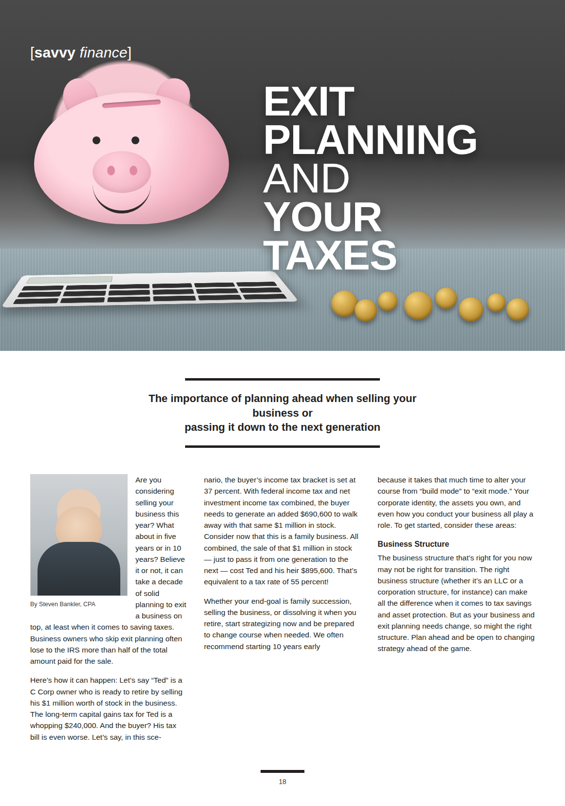[savvy finance]
EXIT PLANNING AND YOUR TAXES
The importance of planning ahead when selling your business or
passing it down to the next generation
By Steven Bankler, CPA
Are you considering selling your business this year? What about in five years or in 10 years? Believe it or not, it can take a decade of solid planning to exit a business on top, at least when it comes to saving taxes. Business owners who skip exit planning often lose to the IRS more than half of the total amount paid for the sale.
Here’s how it can happen: Let’s say “Ted” is a C Corp owner who is ready to retire by selling his $1 million worth of stock in the business. The long-term capital gains tax for Ted is a whopping $240,000. And the buyer? His tax bill is even worse. Let’s say, in this sce-
nario, the buyer’s income tax bracket is set at 37 percent. With federal income tax and net investment income tax combined, the buyer needs to generate an added $690,600 to walk away with that same $1 million in stock. Consider now that this is a family business. All combined, the sale of that $1 million in stock — just to pass it from one generation to the next — cost Ted and his heir $895,600. That’s equivalent to a tax rate of 55 percent!
Whether your end-goal is family succession, selling the business, or dissolving it when you retire, start strategizing now and be prepared to change course when needed. We often recommend starting 10 years early
because it takes that much time to alter your course from “build mode” to “exit mode.” Your corporate identity, the assets you own, and even how you conduct your business all play a role. To get started, consider these areas:
Business Structure
The business structure that’s right for you now may not be right for transition. The right business structure (whether it’s an LLC or a corporation structure, for instance) can make all the difference when it comes to tax savings and asset protection. But as your business and exit planning needs change, so might the right structure. Plan ahead and be open to changing strategy ahead of the game.
18